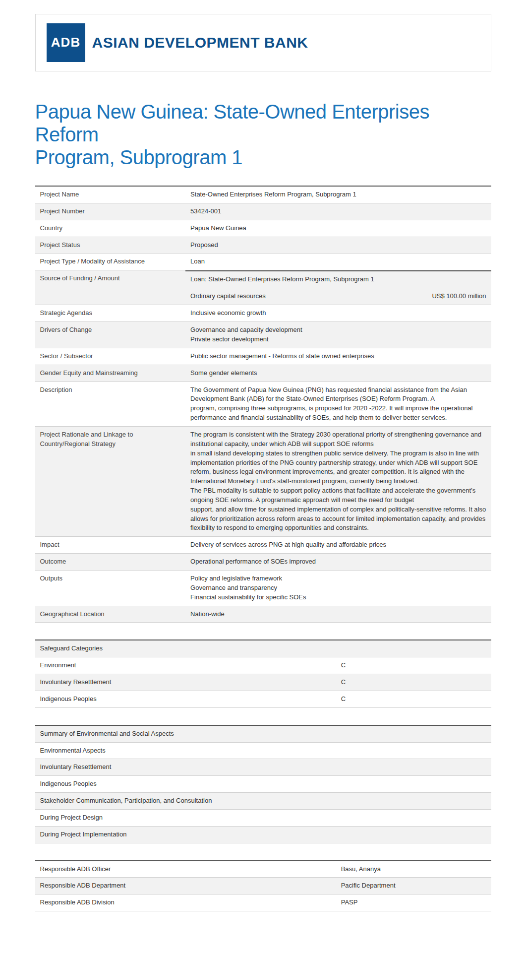ADB
ASIAN DEVELOPMENT BANK
Papua New Guinea: State-Owned Enterprises Reform
Program, Subprogram 1
| Project Name | State-Owned Enterprises Reform Program, Subprogram 1 |
| Project Number | 53424-001 |
| Country | Papua New Guinea |
| Project Status | Proposed |
| Project Type / Modality of Assistance | Loan |
| Source of Funding / Amount | / Loan: State-Owned Enterprises Reform Program, Subprogram 1 / / Ordinary capital resources / US$ 100.00 million / |
| Strategic Agendas | Inclusive economic growth |
| Drivers of Change | Governance and capacity development Private sector development |
| Sector / Subsector | Public sector management - Reforms of state owned enterprises |
| Gender Equity and Mainstreaming | Some gender elements |
| Description | The Government of Papua New Guinea (PNG) has requested financial assistance from the Asian Development Bank (ADB) for the State-Owned Enterprises (SOE) Reform Program. A program, comprising three subprograms, is proposed for 2020 -2022. It will improve the operational performance and financial sustainability of SOEs, and help them to deliver better services. |
| Project Rationale and Linkage to Country/Regional Strategy | The program is consistent with the Strategy 2030 operational priority of strengthening governance and institutional capacity, under which ADB will support SOE reforms in small island developing states to strengthen public service delivery. The program is also in line with implementation priorities of the PNG country partnership strategy, under which ADB will support SOE reform, business legal environment improvements, and greater competition. It is aligned with the International Monetary Fund's staff-monitored program, currently being finalized. The PBL modality is suitable to support policy actions that facilitate and accelerate the government's ongoing SOE reforms. A programmatic approach will meet the need for budget support, and allow time for sustained implementation of complex and politically-sensitive reforms. It also allows for prioritization across reform areas to account for limited implementation capacity, and provides flexibility to respond to emerging opportunities and constraints. |
| Impact | Delivery of services across PNG at high quality and affordable prices |
| Outcome | Operational performance of SOEs improved |
| Outputs | Policy and legislative framework Governance and transparency Financial sustainability for specific SOEs |
| Geographical Location | Nation-wide |
| Safeguard Categories | |
| Environment | C |
| Involuntary Resettlement | C |
| Indigenous Peoples | C |
| Summary of Environmental and Social Aspects |
| Environmental Aspects |
| Involuntary Resettlement |
| Indigenous Peoples |
| Stakeholder Communication, Participation, and Consultation |
| During Project Design |
| During Project Implementation |
| Responsible ADB Officer | Basu, Ananya |
| Responsible ADB Department | Pacific Department |
| Responsible ADB Division | PASP |